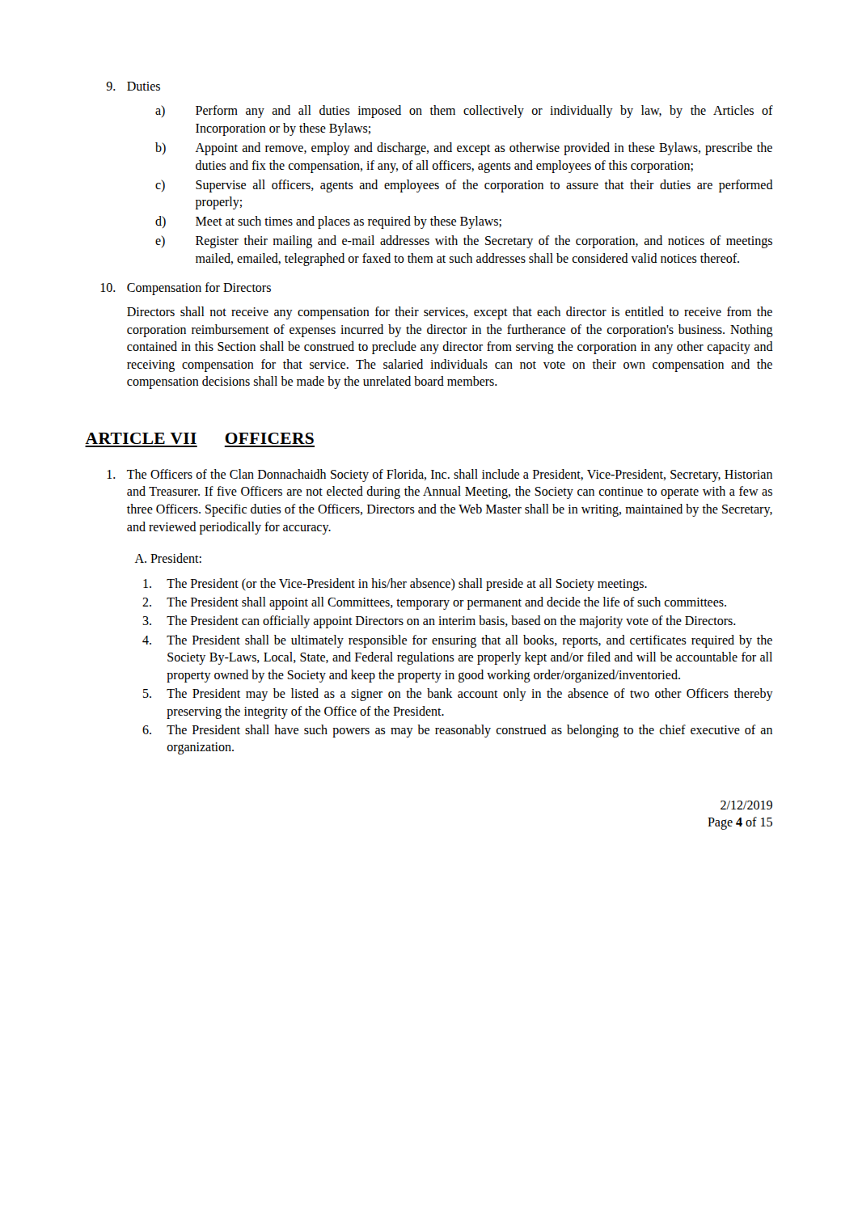Duties
Perform any and all duties imposed on them collectively or individually by law, by the Articles of Incorporation or by these Bylaws;
Appoint and remove, employ and discharge, and except as otherwise provided in these Bylaws, prescribe the duties and fix the compensation, if any, of all officers, agents and employees of this corporation;
Supervise all officers, agents and employees of the corporation to assure that their duties are performed properly;
Meet at such times and places as required by these Bylaws;
Register their mailing and e-mail addresses with the Secretary of the corporation, and notices of meetings mailed, emailed, telegraphed or faxed to them at such addresses shall be considered valid notices thereof.
Compensation for Directors
Directors shall not receive any compensation for their services, except that each director is entitled to receive from the corporation reimbursement of expenses incurred by the director in the furtherance of the corporation's business. Nothing contained in this Section shall be construed to preclude any director from serving the corporation in any other capacity and receiving compensation for that service. The salaried individuals can not vote on their own compensation and the compensation decisions shall be made by the unrelated board members.
ARTICLE VII OFFICERS
The Officers of the Clan Donnachaidh Society of Florida, Inc. shall include a President, Vice-President, Secretary, Historian and Treasurer. If five Officers are not elected during the Annual Meeting, the Society can continue to operate with a few as three Officers. Specific duties of the Officers, Directors and the Web Master shall be in writing, maintained by the Secretary, and reviewed periodically for accuracy.
A. President:
The President (or the Vice-President in his/her absence) shall preside at all Society meetings.
The President shall appoint all Committees, temporary or permanent and decide the life of such committees.
The President can officially appoint Directors on an interim basis, based on the majority vote of the Directors.
The President shall be ultimately responsible for ensuring that all books, reports, and certificates required by the Society By-Laws, Local, State, and Federal regulations are properly kept and/or filed and will be accountable for all property owned by the Society and keep the property in good working order/organized/inventoried.
The President may be listed as a signer on the bank account only in the absence of two other Officers thereby preserving the integrity of the Office of the President.
The President shall have such powers as may be reasonably construed as belonging to the chief executive of an organization.
2/12/2019
Page 4 of 15